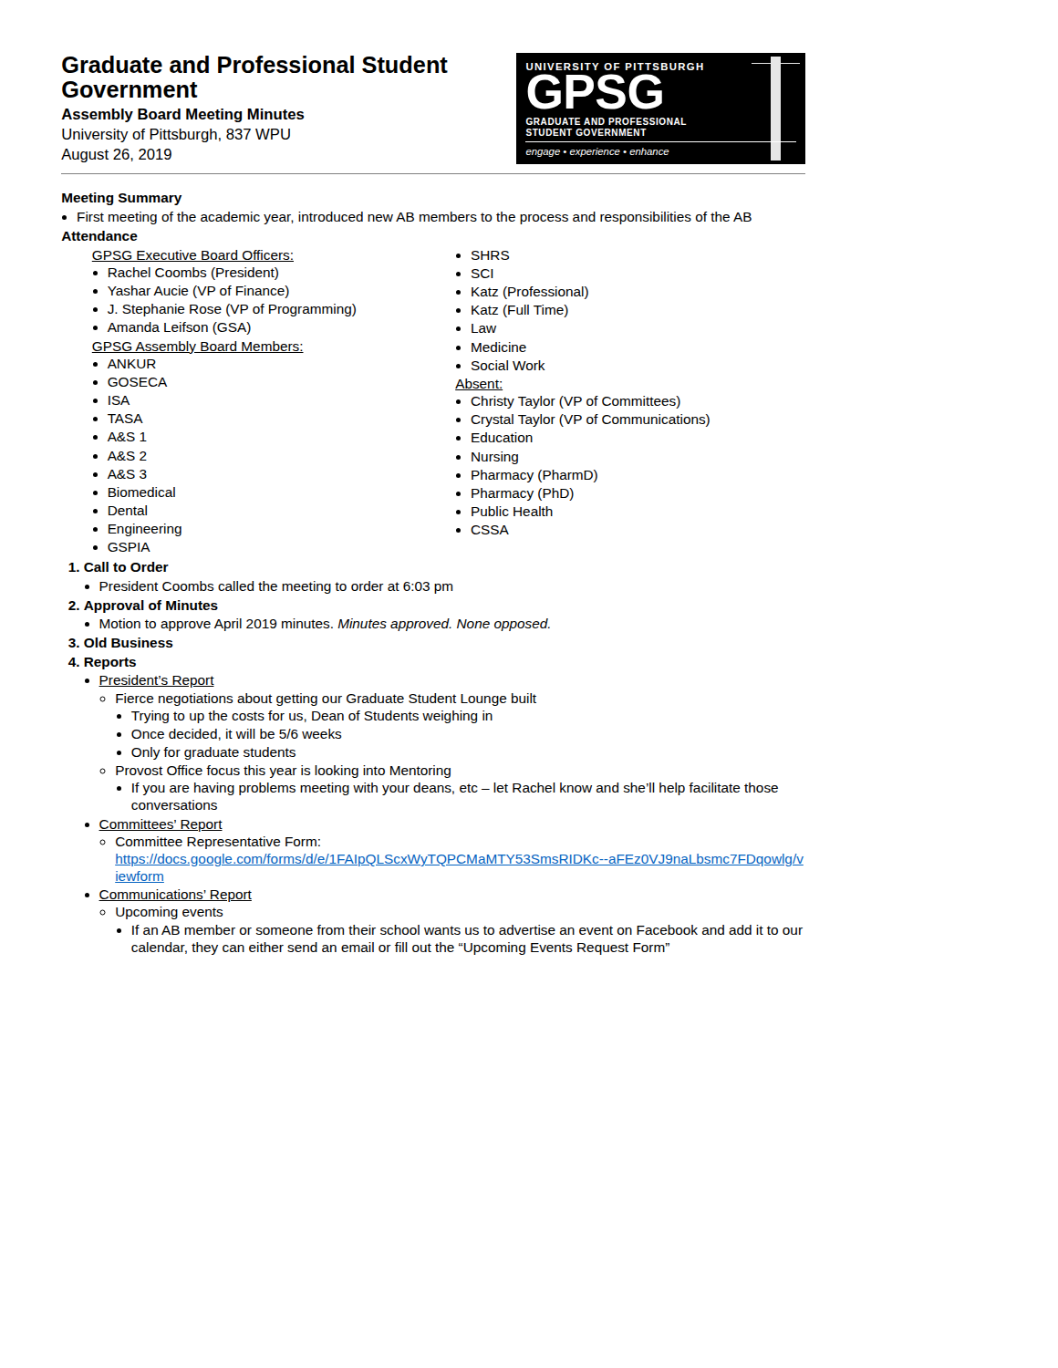Graduate and Professional Student Government
Assembly Board Meeting Minutes
University of Pittsburgh, 837 WPU
August 26, 2019
UNIVERSITY OF PITTSBURGH
GPSG
GRADUATE AND PROFESSIONAL
STUDENT GOVERNMENT
engage • experience • enhance
Meeting Summary
First meeting of the academic year, introduced new AB members to the process and responsibilities of the AB
Attendance
GPSG Executive Board Officers:
Rachel Coombs (President)
Yashar Aucie (VP of Finance)
J. Stephanie Rose (VP of Programming)
Amanda Leifson (GSA)
GPSG Assembly Board Members:
ANKUR
GOSECA
ISA
TASA
A&S 1
A&S 2
A&S 3
Biomedical
Dental
Engineering
GSPIA
SHRS
SCI
Katz (Professional)
Katz (Full Time)
Law
Medicine
Social Work
Absent:
Christy Taylor (VP of Committees)
Crystal Taylor (VP of Communications)
Education
Nursing
Pharmacy (PharmD)
Pharmacy (PhD)
Public Health
CSSA
Call to Order
President Coombs called the meeting to order at 6:03 pm
Approval of Minutes
Motion to approve April 2019 minutes. Minutes approved. None opposed.
Old Business
Reports
President’s Report
Fierce negotiations about getting our Graduate Student Lounge built
Trying to up the costs for us, Dean of Students weighing in
Once decided, it will be 5/6 weeks
Only for graduate students
Provost Office focus this year is looking into Mentoring
If you are having problems meeting with your deans, etc – let Rachel know and she’ll help facilitate those conversations
Committees’ Report
Committee Representative Form:
https://docs.google.com/forms/d/e/1FAIpQLScxWyTQPCMaMTY53SmsRIDKc--aFEz0VJ9naLbsmc7FDqowlg/viewform
Communications’ Report
Upcoming events
If an AB member or someone from their school wants us to advertise an event on Facebook and add it to our calendar, they can either send an email or fill out the “Upcoming Events Request Form”